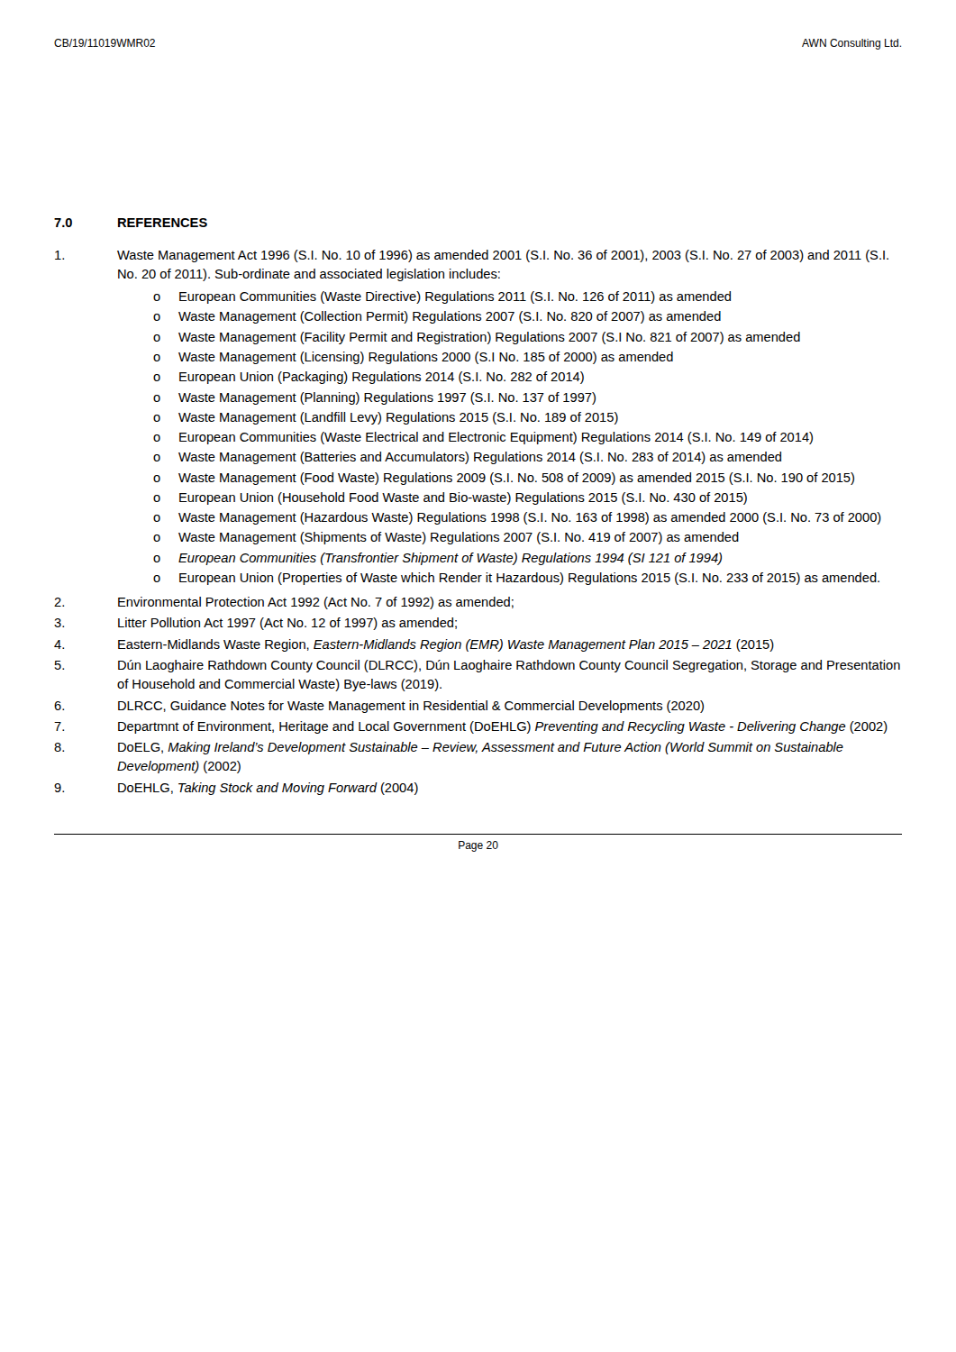CB/19/11019WMR02 AWN Consulting Ltd.
7.0 REFERENCES
1. Waste Management Act 1996 (S.I. No. 10 of 1996) as amended 2001 (S.I. No. 36 of 2001), 2003 (S.I. No. 27 of 2003) and 2011 (S.I. No. 20 of 2011). Sub-ordinate and associated legislation includes:
oEuropean Communities (Waste Directive) Regulations 2011 (S.I. No. 126 of 2011) as amended
oWaste Management (Collection Permit) Regulations 2007 (S.I. No. 820 of 2007) as amended
oWaste Management (Facility Permit and Registration) Regulations 2007 (S.I No. 821 of 2007) as amended
oWaste Management (Licensing) Regulations 2000 (S.I No. 185 of 2000) as amended
oEuropean Union (Packaging) Regulations 2014 (S.I. No. 282 of 2014)
oWaste Management (Planning) Regulations 1997 (S.I. No. 137 of 1997)
oWaste Management (Landfill Levy) Regulations 2015 (S.I. No. 189 of 2015)
oEuropean Communities (Waste Electrical and Electronic Equipment) Regulations 2014 (S.I. No. 149 of 2014)
oWaste Management (Batteries and Accumulators) Regulations 2014 (S.I. No. 283 of 2014) as amended
oWaste Management (Food Waste) Regulations 2009 (S.I. No. 508 of 2009) as amended 2015 (S.I. No. 190 of 2015)
oEuropean Union (Household Food Waste and Bio-waste) Regulations 2015 (S.I. No. 430 of 2015)
oWaste Management (Hazardous Waste) Regulations 1998 (S.I. No. 163 of 1998) as amended 2000 (S.I. No. 73 of 2000)
oWaste Management (Shipments of Waste) Regulations 2007 (S.I. No. 419 of 2007) as amended
oEuropean Communities (Transfrontier Shipment of Waste) Regulations 1994 (SI 121 of 1994)
oEuropean Union (Properties of Waste which Render it Hazardous) Regulations 2015 (S.I. No. 233 of 2015) as amended.
2. Environmental Protection Act 1992 (Act No. 7 of 1992) as amended;
3. Litter Pollution Act 1997 (Act No. 12 of 1997) as amended;
4. Eastern-Midlands Waste Region, Eastern-Midlands Region (EMR) Waste Management Plan 2015 – 2021 (2015)
5. Dún Laoghaire Rathdown County Council (DLRCC), Dún Laoghaire Rathdown County Council Segregation, Storage and Presentation of Household and Commercial Waste) Bye-laws (2019).
6. DLRCC, Guidance Notes for Waste Management in Residential & Commercial Developments (2020)
7. Departmnt of Environment, Heritage and Local Government (DoEHLG) Preventing and Recycling Waste - Delivering Change (2002)
8. DoELG, Making Ireland’s Development Sustainable – Review, Assessment and Future Action (World Summit on Sustainable Development) (2002)
9. DoEHLG, Taking Stock and Moving Forward (2004)
Page 20